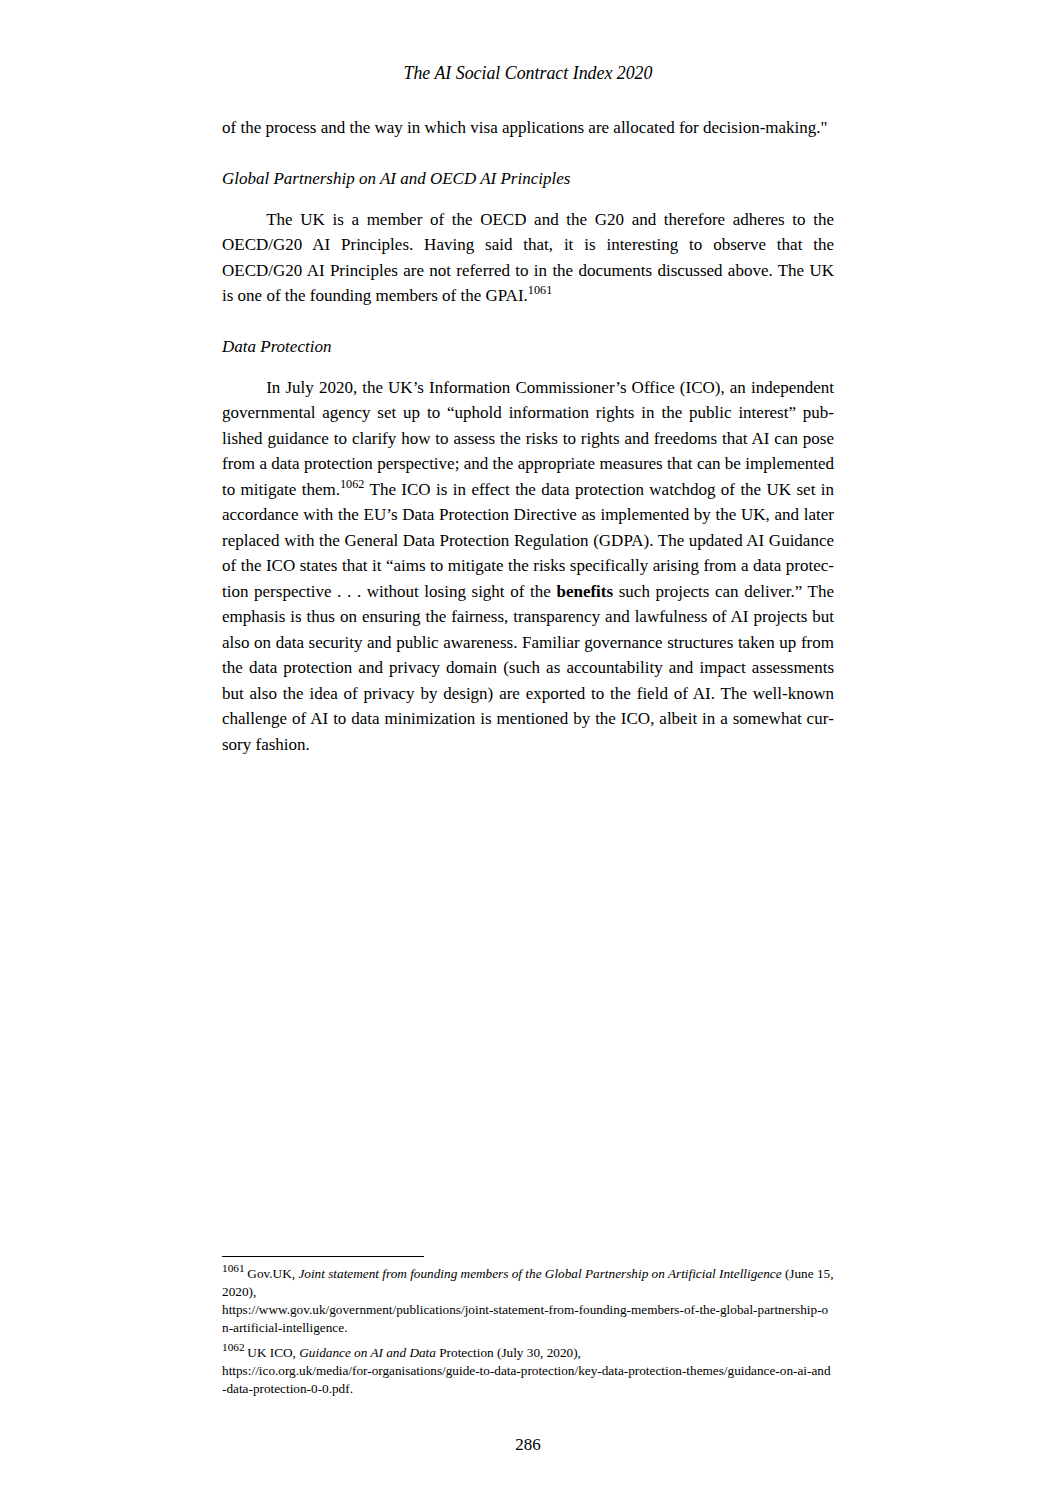The AI Social Contract Index 2020
of the process and the way in which visa applications are allocated for decision-making."
Global Partnership on AI and OECD AI Principles
The UK is a member of the OECD and the G20 and therefore adheres to the OECD/G20 AI Principles. Having said that, it is interesting to observe that the OECD/G20 AI Principles are not referred to in the documents discussed above. The UK is one of the founding members of the GPAI.1061
Data Protection
In July 2020, the UK’s Information Commissioner’s Office (ICO), an independent governmental agency set up to “uphold information rights in the public interest” published guidance to clarify how to assess the risks to rights and freedoms that AI can pose from a data protection perspective; and the appropriate measures that can be implemented to mitigate them.1062 The ICO is in effect the data protection watchdog of the UK set in accordance with the EU’s Data Protection Directive as implemented by the UK, and later replaced with the General Data Protection Regulation (GDPA). The updated AI Guidance of the ICO states that it “aims to mitigate the risks specifically arising from a data protection perspective . . . without losing sight of the benefits such projects can deliver.” The emphasis is thus on ensuring the fairness, transparency and lawfulness of AI projects but also on data security and public awareness. Familiar governance structures taken up from the data protection and privacy domain (such as accountability and impact assessments but also the idea of privacy by design) are exported to the field of AI. The well-known challenge of AI to data minimization is mentioned by the ICO, albeit in a somewhat cursory fashion.
1061Gov.UK, Joint statement from founding members of the Global Partnership on Artificial Intelligence (June 15, 2020),
https://www.gov.uk/government/publications/joint-statement-from-founding-members-of-the-global-partnership-on-artificial-intelligence.
1062UK ICO, Guidance on AI and Data Protection (July 30, 2020),
https://ico.org.uk/media/for-organisations/guide-to-data-protection/key-data-protection-themes/guidance-on-ai-and-data-protection-0-0.pdf.
286